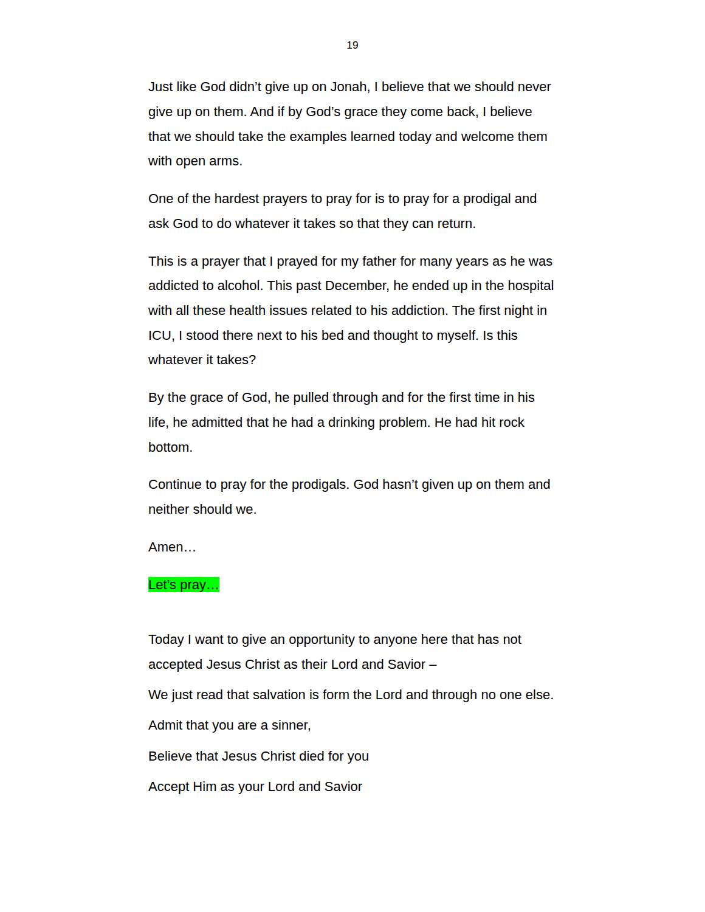19
Just like God didn’t give up on Jonah, I believe that we should never give up on them. And if by God’s grace they come back, I believe that we should take the examples learned today and welcome them with open arms.
One of the hardest prayers to pray for is to pray for a prodigal and ask God to do whatever it takes so that they can return.
This is a prayer that I prayed for my father for many years as he was addicted to alcohol. This past December, he ended up in the hospital with all these health issues related to his addiction. The first night in ICU, I stood there next to his bed and thought to myself. Is this whatever it takes?
By the grace of God, he pulled through and for the first time in his life, he admitted that he had a drinking problem. He had hit rock bottom.
Continue to pray for the prodigals. God hasn’t given up on them and neither should we.
Amen…
Let’s pray…
Today I want to give an opportunity to anyone here that has not accepted Jesus Christ as their Lord and Savior –
We just read that salvation is form the Lord and through no one else.
Admit that you are a sinner,
Believe that Jesus Christ died for you
Accept Him as your Lord and Savior